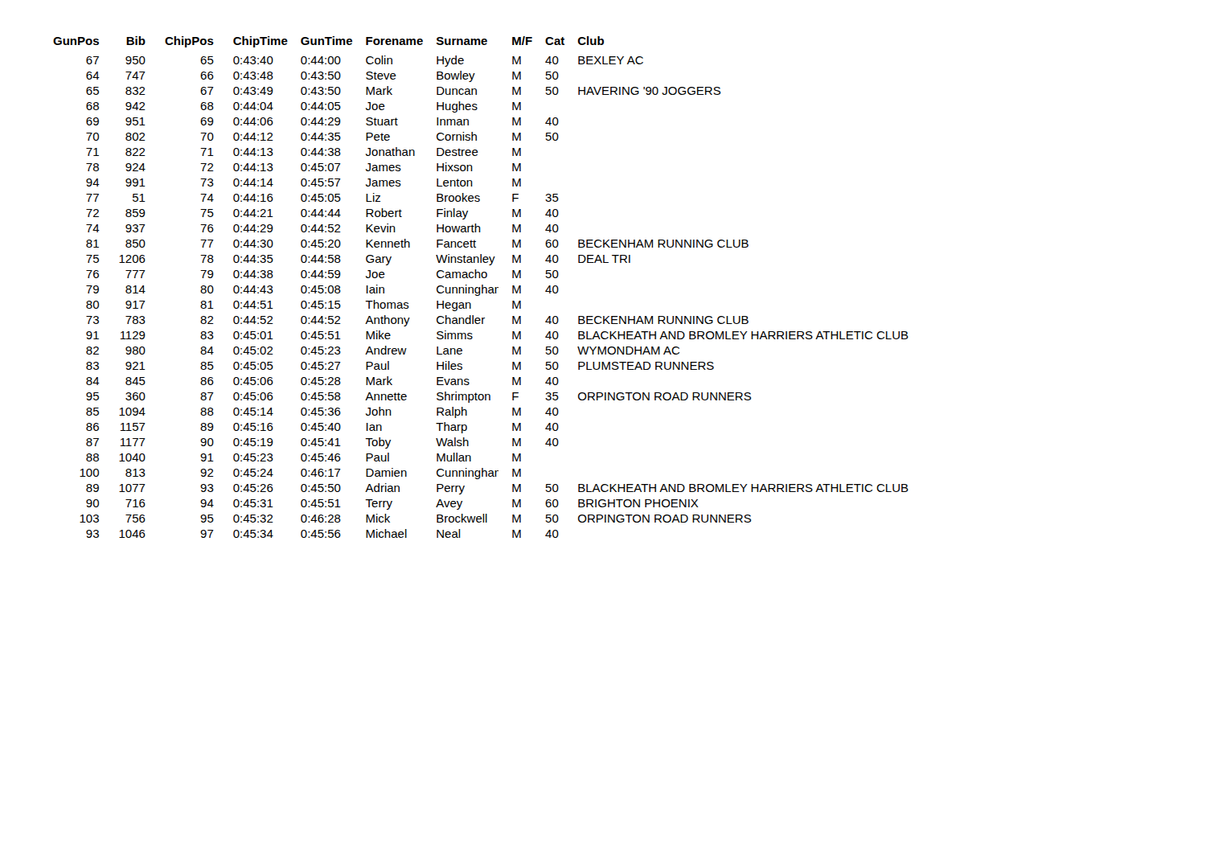| GunPos | Bib | ChipPos | ChipTime | GunTime | Forename | Surname | M/F | Cat | Club |
| --- | --- | --- | --- | --- | --- | --- | --- | --- | --- |
| 67 | 950 | 65 | 0:43:40 | 0:44:00 | Colin | Hyde | M | 40 | BEXLEY AC |
| 64 | 747 | 66 | 0:43:48 | 0:43:50 | Steve | Bowley | M | 50 | |
| 65 | 832 | 67 | 0:43:49 | 0:43:50 | Mark | Duncan | M | 50 | HAVERING '90 JOGGERS |
| 68 | 942 | 68 | 0:44:04 | 0:44:05 | Joe | Hughes | M | | |
| 69 | 951 | 69 | 0:44:06 | 0:44:29 | Stuart | Inman | M | 40 | |
| 70 | 802 | 70 | 0:44:12 | 0:44:35 | Pete | Cornish | M | 50 | |
| 71 | 822 | 71 | 0:44:13 | 0:44:38 | Jonathan | Destree | M | | |
| 78 | 924 | 72 | 0:44:13 | 0:45:07 | James | Hixson | M | | |
| 94 | 991 | 73 | 0:44:14 | 0:45:57 | James | Lenton | M | | |
| 77 | 51 | 74 | 0:44:16 | 0:45:05 | Liz | Brookes | F | 35 | |
| 72 | 859 | 75 | 0:44:21 | 0:44:44 | Robert | Finlay | M | 40 | |
| 74 | 937 | 76 | 0:44:29 | 0:44:52 | Kevin | Howarth | M | 40 | |
| 81 | 850 | 77 | 0:44:30 | 0:45:20 | Kenneth | Fancett | M | 60 | BECKENHAM RUNNING CLUB |
| 75 | 1206 | 78 | 0:44:35 | 0:44:58 | Gary | Winstanley | M | 40 | DEAL TRI |
| 76 | 777 | 79 | 0:44:38 | 0:44:59 | Joe | Camacho | M | 50 | |
| 79 | 814 | 80 | 0:44:43 | 0:45:08 | Iain | Cunningham | M | 40 | |
| 80 | 917 | 81 | 0:44:51 | 0:45:15 | Thomas | Hegan | M | | |
| 73 | 783 | 82 | 0:44:52 | 0:44:52 | Anthony | Chandler | M | 40 | BECKENHAM RUNNING CLUB |
| 91 | 1129 | 83 | 0:45:01 | 0:45:51 | Mike | Simms | M | 40 | BLACKHEATH AND BROMLEY HARRIERS ATHLETIC CLUB |
| 82 | 980 | 84 | 0:45:02 | 0:45:23 | Andrew | Lane | M | 50 | WYMONDHAM AC |
| 83 | 921 | 85 | 0:45:05 | 0:45:27 | Paul | Hiles | M | 50 | PLUMSTEAD RUNNERS |
| 84 | 845 | 86 | 0:45:06 | 0:45:28 | Mark | Evans | M | 40 | |
| 95 | 360 | 87 | 0:45:06 | 0:45:58 | Annette | Shrimpton | F | 35 | ORPINGTON ROAD RUNNERS |
| 85 | 1094 | 88 | 0:45:14 | 0:45:36 | John | Ralph | M | 40 | |
| 86 | 1157 | 89 | 0:45:16 | 0:45:40 | Ian | Tharp | M | 40 | |
| 87 | 1177 | 90 | 0:45:19 | 0:45:41 | Toby | Walsh | M | 40 | |
| 88 | 1040 | 91 | 0:45:23 | 0:45:46 | Paul | Mullan | M | | |
| 100 | 813 | 92 | 0:45:24 | 0:46:17 | Damien | Cunningham | M | | |
| 89 | 1077 | 93 | 0:45:26 | 0:45:50 | Adrian | Perry | M | 50 | BLACKHEATH AND BROMLEY HARRIERS ATHLETIC CLUB |
| 90 | 716 | 94 | 0:45:31 | 0:45:51 | Terry | Avey | M | 60 | BRIGHTON PHOENIX |
| 103 | 756 | 95 | 0:45:32 | 0:46:28 | Mick | Brockwell | M | 50 | ORPINGTON ROAD RUNNERS |
| 93 | 1046 | 97 | 0:45:34 | 0:45:56 | Michael | Neal | M | 40 | |